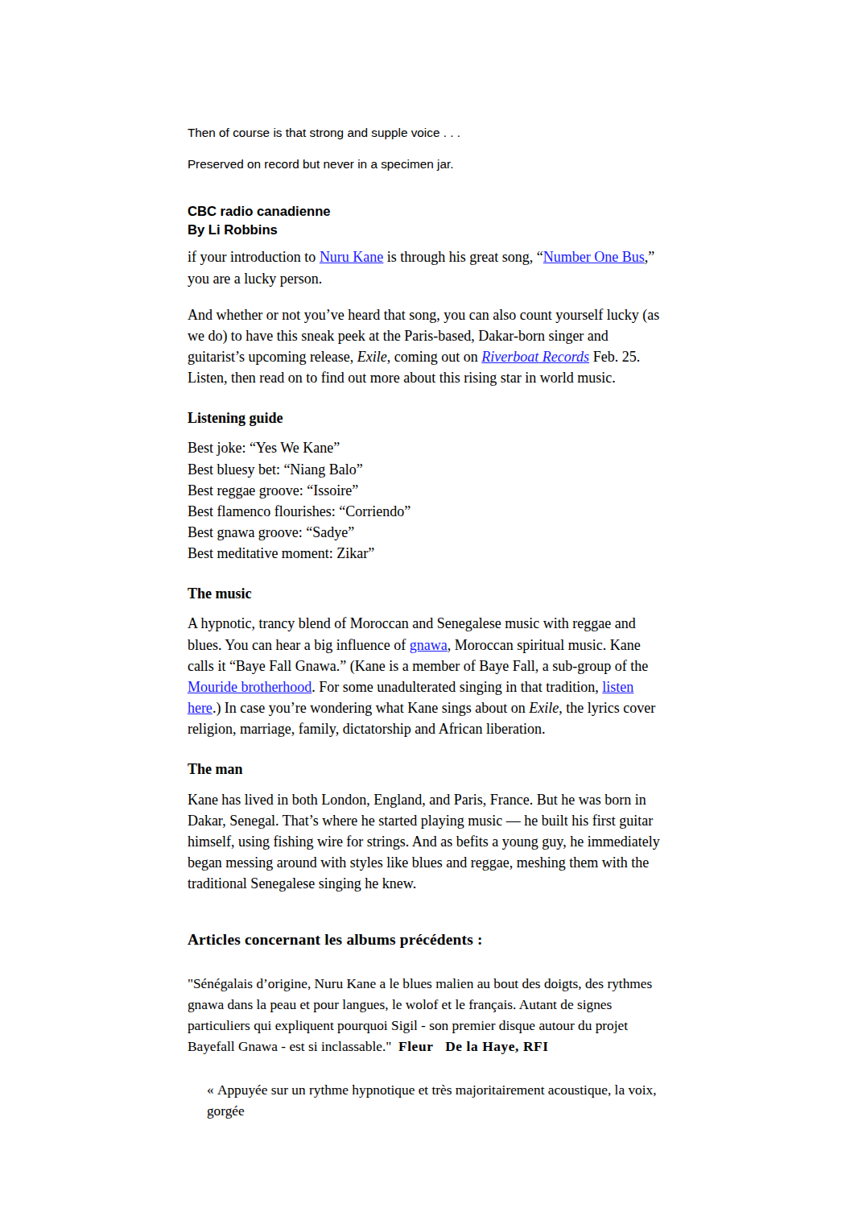Then of course is that strong and supple voice . . .
Preserved on record but never in a specimen jar.
CBC radio canadienne
By Li Robbins
if your introduction to Nuru Kane is through his great song, “Number One Bus,” you are a lucky person.
And whether or not you’ve heard that song, you can also count yourself lucky (as we do) to have this sneak peek at the Paris-based, Dakar-born singer and guitarist’s upcoming release, Exile, coming out on Riverboat Records Feb. 25. Listen, then read on to find out more about this rising star in world music.
Listening guide
Best joke: “Yes We Kane”
Best bluesy bet: “Niang Balo”
Best reggae groove: “Issoire”
Best flamenco flourishes: “Corriendo”
Best gnawa groove: “Sadye”
Best meditative moment: Zikar”
The music
A hypnotic, trancy blend of Moroccan and Senegalese music with reggae and blues. You can hear a big influence of gnawa, Moroccan spiritual music. Kane calls it “Baye Fall Gnawa.” (Kane is a member of Baye Fall, a sub-group of the Mouride brotherhood. For some unadulterated singing in that tradition, listen here.) In case you’re wondering what Kane sings about on Exile, the lyrics cover religion, marriage, family, dictatorship and African liberation.
The man
Kane has lived in both London, England, and Paris, France. But he was born in Dakar, Senegal. That’s where he started playing music — he built his first guitar himself, using fishing wire for strings. And as befits a young guy, he immediately began messing around with styles like blues and reggae, meshing them with the traditional Senegalese singing he knew.
Articles concernant les albums précédents :
"Sénégalais d’origine, Nuru Kane a le blues malien au bout des doigts, des rythmes gnawa dans la peau et pour langues, le wolof et le français. Autant de signes particuliers qui expliquent pourquoi Sigil - son premier disque autour du projet Bayefall Gnawa - est si inclassable." Fleur De la Haye, RFI
« Appuyée sur un rythme hypnotique et très majoritairement acoustique, la voix, gorgée